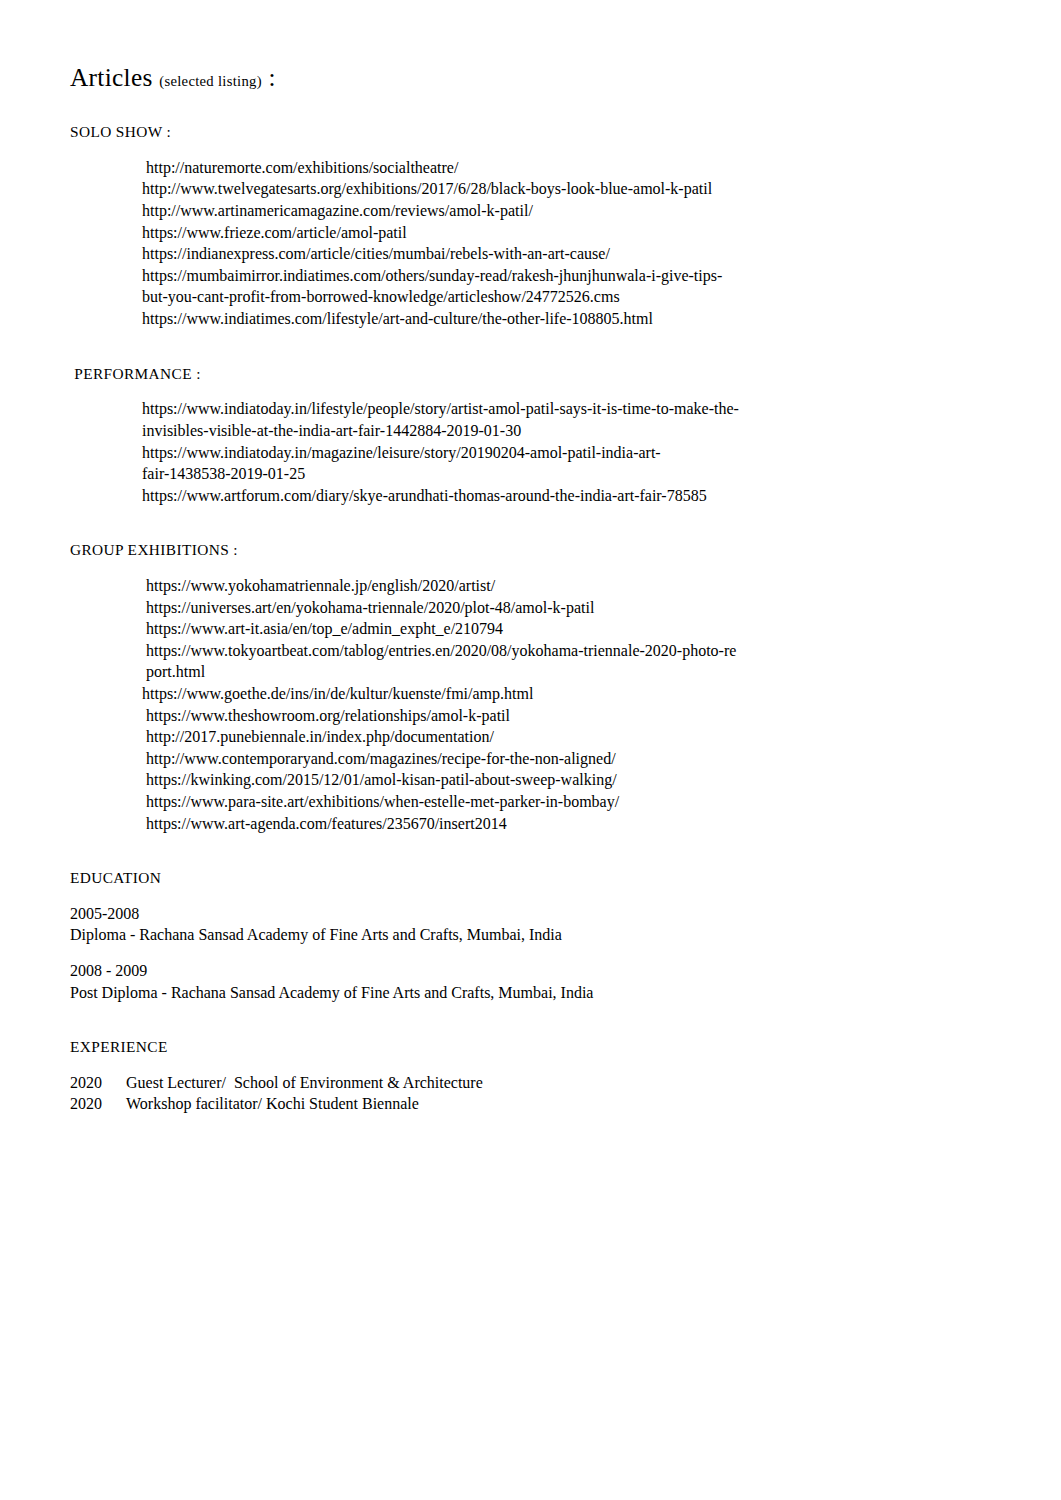Articles (selected listing) :
SOLO SHOW :
http://naturemorte.com/exhibitions/socialtheatre/
http://www.twelvegatesarts.org/exhibitions/2017/6/28/black-boys-look-blue-amol-k-patil
http://www.artinamericamagazine.com/reviews/amol-k-patil/
https://www.frieze.com/article/amol-patil
https://indianexpress.com/article/cities/mumbai/rebels-with-an-art-cause/
https://mumbaimirror.indiatimes.com/others/sunday-read/rakesh-jhunjhunwala-i-give-tips-
but-you-cant-profit-from-borrowed-knowledge/articleshow/24772526.cms
https://www.indiatimes.com/lifestyle/art-and-culture/the-other-life-108805.html
PERFORMANCE :
https://www.indiatoday.in/lifestyle/people/story/artist-amol-patil-says-it-is-time-to-make-the-
invisibles-visible-at-the-india-art-fair-1442884-2019-01-30
https://www.indiatoday.in/magazine/leisure/story/20190204-amol-patil-india-art-
fair-1438538-2019-01-25
https://www.artforum.com/diary/skye-arundhati-thomas-around-the-india-art-fair-78585
GROUP EXHIBITIONS :
https://www.yokohamatriennale.jp/english/2020/artist/
https://universes.art/en/yokohama-triennale/2020/plot-48/amol-k-patil
https://www.art-it.asia/en/top_e/admin_expht_e/210794
https://www.tokyoartbeat.com/tablog/entries.en/2020/08/yokohama-triennale-2020-photo-re
port.html
https://www.goethe.de/ins/in/de/kultur/kuenste/fmi/amp.html
https://www.theshowroom.org/relationships/amol-k-patil
http://2017.punebiennale.in/index.php/documentation/
http://www.contemporaryand.com/magazines/recipe-for-the-non-aligned/
https://kwinking.com/2015/12/01/amol-kisan-patil-about-sweep-walking/
https://www.para-site.art/exhibitions/when-estelle-met-parker-in-bombay/
https://www.art-agenda.com/features/235670/insert2014
EDUCATION
2005-2008
Diploma - Rachana Sansad Academy of Fine Arts and Crafts, Mumbai, India
2008 - 2009
Post Diploma - Rachana Sansad Academy of Fine Arts and Crafts, Mumbai, India
EXPERIENCE
2020 Guest Lecturer/ School of Environment & Architecture
2020 Workshop facilitator/ Kochi Student Biennale